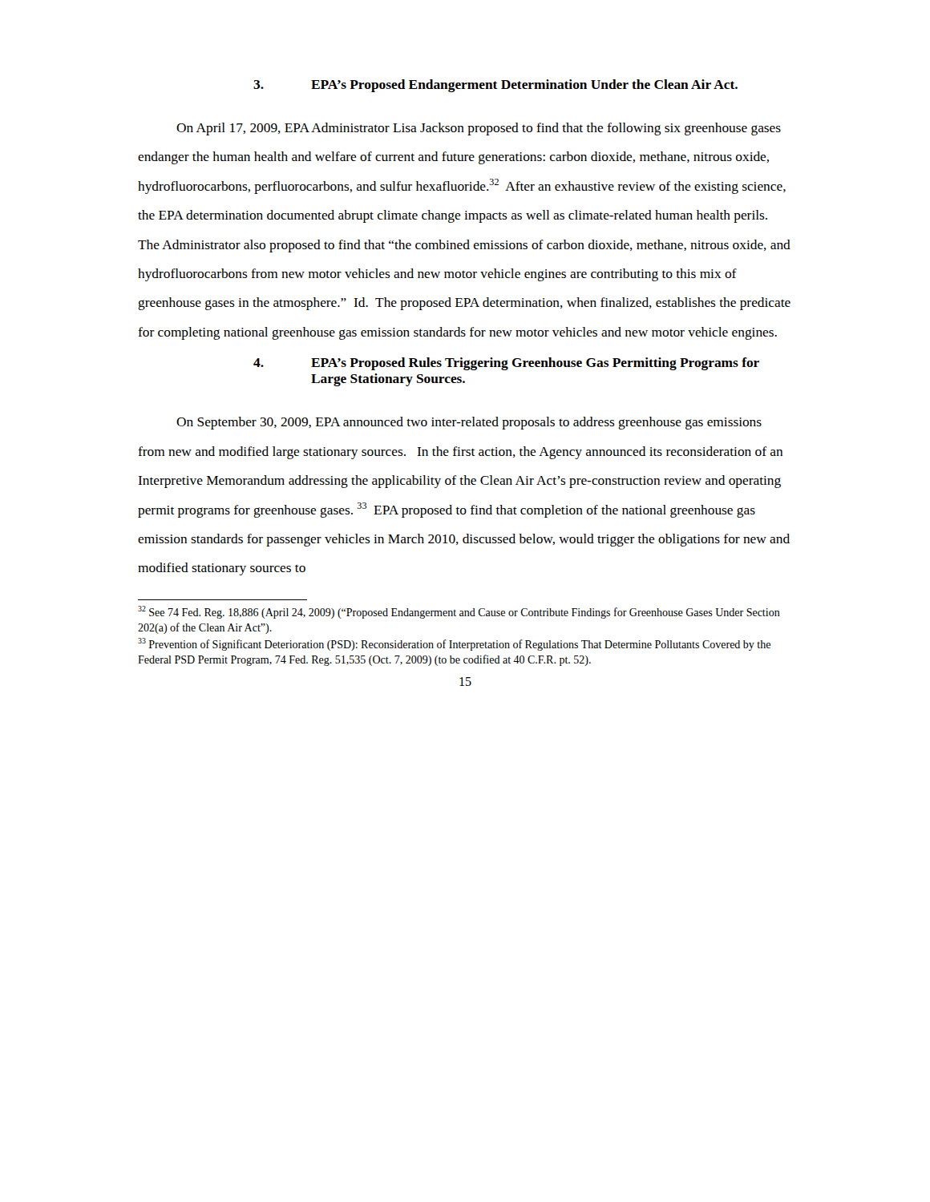3. EPA’s Proposed Endangerment Determination Under the Clean Air Act.
On April 17, 2009, EPA Administrator Lisa Jackson proposed to find that the following six greenhouse gases endanger the human health and welfare of current and future generations: carbon dioxide, methane, nitrous oxide, hydrofluorocarbons, perfluorocarbons, and sulfur hexafluoride.32 After an exhaustive review of the existing science, the EPA determination documented abrupt climate change impacts as well as climate-related human health perils. The Administrator also proposed to find that “the combined emissions of carbon dioxide, methane, nitrous oxide, and hydrofluorocarbons from new motor vehicles and new motor vehicle engines are contributing to this mix of greenhouse gases in the atmosphere.” Id. The proposed EPA determination, when finalized, establishes the predicate for completing national greenhouse gas emission standards for new motor vehicles and new motor vehicle engines.
4. EPA’s Proposed Rules Triggering Greenhouse Gas Permitting Programs for Large Stationary Sources.
On September 30, 2009, EPA announced two inter-related proposals to address greenhouse gas emissions from new and modified large stationary sources. In the first action, the Agency announced its reconsideration of an Interpretive Memorandum addressing the applicability of the Clean Air Act’s pre-construction review and operating permit programs for greenhouse gases. 33 EPA proposed to find that completion of the national greenhouse gas emission standards for passenger vehicles in March 2010, discussed below, would trigger the obligations for new and modified stationary sources to
32 See 74 Fed. Reg. 18,886 (April 24, 2009) (“Proposed Endangerment and Cause or Contribute Findings for Greenhouse Gases Under Section 202(a) of the Clean Air Act”).
33 Prevention of Significant Deterioration (PSD): Reconsideration of Interpretation of Regulations That Determine Pollutants Covered by the Federal PSD Permit Program, 74 Fed. Reg. 51,535 (Oct. 7, 2009) (to be codified at 40 C.F.R. pt. 52).
15